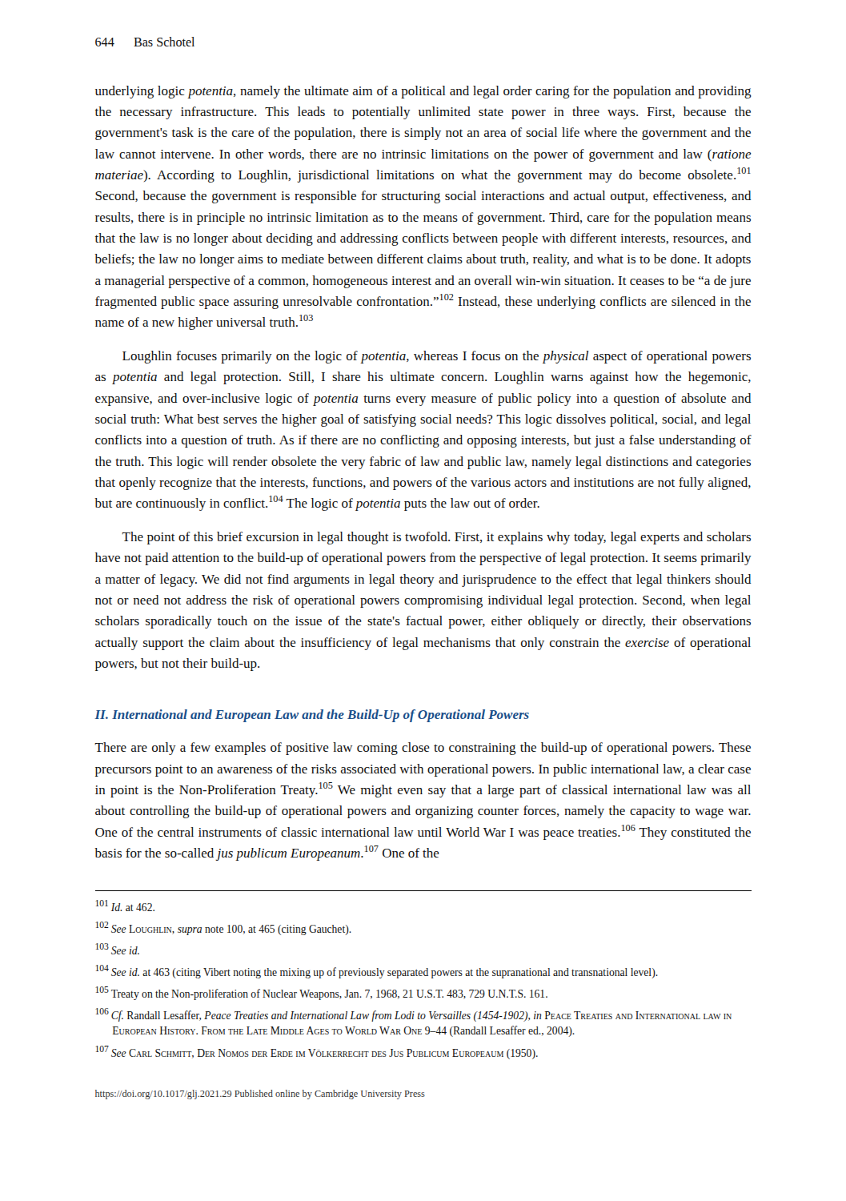644 Bas Schotel
underlying logic potentia, namely the ultimate aim of a political and legal order caring for the population and providing the necessary infrastructure. This leads to potentially unlimited state power in three ways. First, because the government's task is the care of the population, there is simply not an area of social life where the government and the law cannot intervene. In other words, there are no intrinsic limitations on the power of government and law (ratione materiae). According to Loughlin, jurisdictional limitations on what the government may do become obsolete.101 Second, because the government is responsible for structuring social interactions and actual output, effectiveness, and results, there is in principle no intrinsic limitation as to the means of government. Third, care for the population means that the law is no longer about deciding and addressing conflicts between people with different interests, resources, and beliefs; the law no longer aims to mediate between different claims about truth, reality, and what is to be done. It adopts a managerial perspective of a common, homogeneous interest and an overall win-win situation. It ceases to be “a de jure fragmented public space assuring unresolvable confrontation.”102 Instead, these underlying conflicts are silenced in the name of a new higher universal truth.103
Loughlin focuses primarily on the logic of potentia, whereas I focus on the physical aspect of operational powers as potentia and legal protection. Still, I share his ultimate concern. Loughlin warns against how the hegemonic, expansive, and over-inclusive logic of potentia turns every measure of public policy into a question of absolute and social truth: What best serves the higher goal of satisfying social needs? This logic dissolves political, social, and legal conflicts into a question of truth. As if there are no conflicting and opposing interests, but just a false understanding of the truth. This logic will render obsolete the very fabric of law and public law, namely legal distinctions and categories that openly recognize that the interests, functions, and powers of the various actors and institutions are not fully aligned, but are continuously in conflict.104 The logic of potentia puts the law out of order.
The point of this brief excursion in legal thought is twofold. First, it explains why today, legal experts and scholars have not paid attention to the build-up of operational powers from the perspective of legal protection. It seems primarily a matter of legacy. We did not find arguments in legal theory and jurisprudence to the effect that legal thinkers should not or need not address the risk of operational powers compromising individual legal protection. Second, when legal scholars sporadically touch on the issue of the state's factual power, either obliquely or directly, their observations actually support the claim about the insufficiency of legal mechanisms that only constrain the exercise of operational powers, but not their build-up.
II. International and European Law and the Build-Up of Operational Powers
There are only a few examples of positive law coming close to constraining the build-up of operational powers. These precursors point to an awareness of the risks associated with operational powers. In public international law, a clear case in point is the Non-Proliferation Treaty.105 We might even say that a large part of classical international law was all about controlling the build-up of operational powers and organizing counter forces, namely the capacity to wage war. One of the central instruments of classic international law until World War I was peace treaties.106 They constituted the basis for the so-called jus publicum Europeanum.107 One of the
101 Id. at 462.
102 See Loughlin, supra note 100, at 465 (citing Gauchet).
103 See id.
104 See id. at 463 (citing Vibert noting the mixing up of previously separated powers at the supranational and transnational level).
105 Treaty on the Non-proliferation of Nuclear Weapons, Jan. 7, 1968, 21 U.S.T. 483, 729 U.N.T.S. 161.
106 Cf. Randall Lesaffer, Peace Treaties and International Law from Lodi to Versailles (1454-1902), in Peace Treaties and International law in European History. From the Late Middle Ages to World War One 9–44 (Randall Lesaffer ed., 2004).
107 See Carl Schmitt, Der Nomos der Erde im Völkerrecht des Jus Publicum Europeaum (1950).
https://doi.org/10.1017/glj.2021.29 Published online by Cambridge University Press